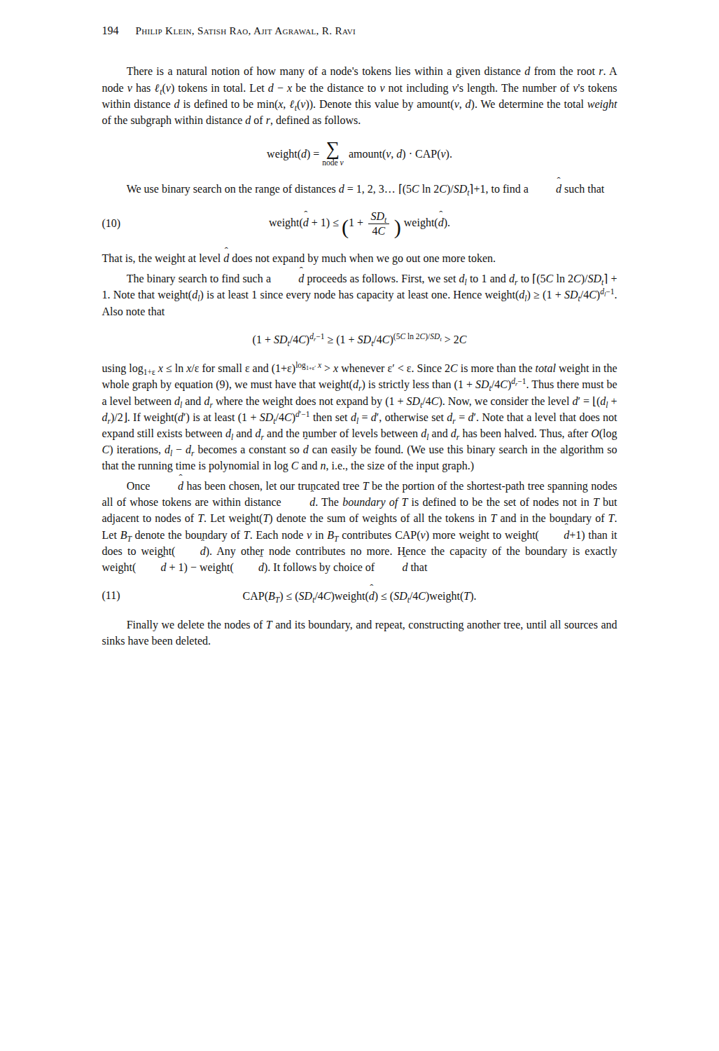194 Philip Klein, Satish Rao, Ajit Agrawal, R. Ravi
There is a natural notion of how many of a node's tokens lies within a given distance d from the root r. A node v has ℓt(v) tokens in total. Let d − x be the distance to v not including v's length. The number of v's tokens within distance d is defined to be min(x, ℓt(v)). Denote this value by amount(v, d). We determine the total weight of the subgraph within distance d of r, defined as follows.
weight(d) = ∑node v amount(v, d) · CAP(v).
We use binary search on the range of distances d = 1, 2, 3… ⌈(5C ln 2C)/SDt⌉+1, to find a d such that
(10) weight(d + 1) ≤ (1 + SDt 4C ) weight(d).
That is, the weight at level d does not expand by much when we go out one more token.
The binary search to find such a d proceeds as follows. First, we set dl to 1 and dr to ⌈(5C ln 2C)/SDt⌉ + 1. Note that weight(dl) is at least 1 since every node has capacity at least one. Hence weight(dl) ≥ (1 + SDt/4C)dl−1. Also note that
(1 + SDt/4C)dr−1 ≥ (1 + SDt/4C)(5C ln 2C)/SDt > 2C
using log1+ε x ≤ ln x/ε for small ε and (1+ε)log1+ε′ x > x whenever ε′ < ε. Since 2C is more than the total weight in the whole graph by equation (9), we must have that weight(dr) is strictly less than (1 + SDt/4C)dr−1. Thus there must be a level between dl and dr where the weight does not expand by (1 + SDt/4C). Now, we consider the level d′ = ⌊(dl + dr)/2⌋. If weight(d′) is at least (1 + SDt/4C)d′−1 then set dl = d′, otherwise set dr = d′. Note that a level that does not expand still exists between dl and dr and the number of levels between dl and dr has been halved. Thus, after O(log C) iterations, dl − dr becomes a constant so d can easily be found. (We use this binary search in the algorithm so that the running time is polynomial in log C and n, i.e., the size of the input graph.)
Once d has been chosen, let our truncated tree T be the portion of the shortest-path tree spanning nodes all of whose tokens are within distance d. The boundary of T is defined to be the set of nodes not in T but adjacent to nodes of T. Let weight(T) denote the sum of weights of all the tokens in T and in the boundary of T. Let BT denote the boundary of T. Each node v in BT contributes CAP(v) more weight to weight(d+1) than it does to weight(d). Any other node contributes no more. Hence the capacity of the boundary is exactly weight(d + 1) − weight(d). It follows by choice of d that
(11) CAP(BT) ≤ (SDt/4C)weight(d) ≤ (SDt/4C)weight(T).
Finally we delete the nodes of T and its boundary, and repeat, constructing another tree, until all sources and sinks have been deleted.